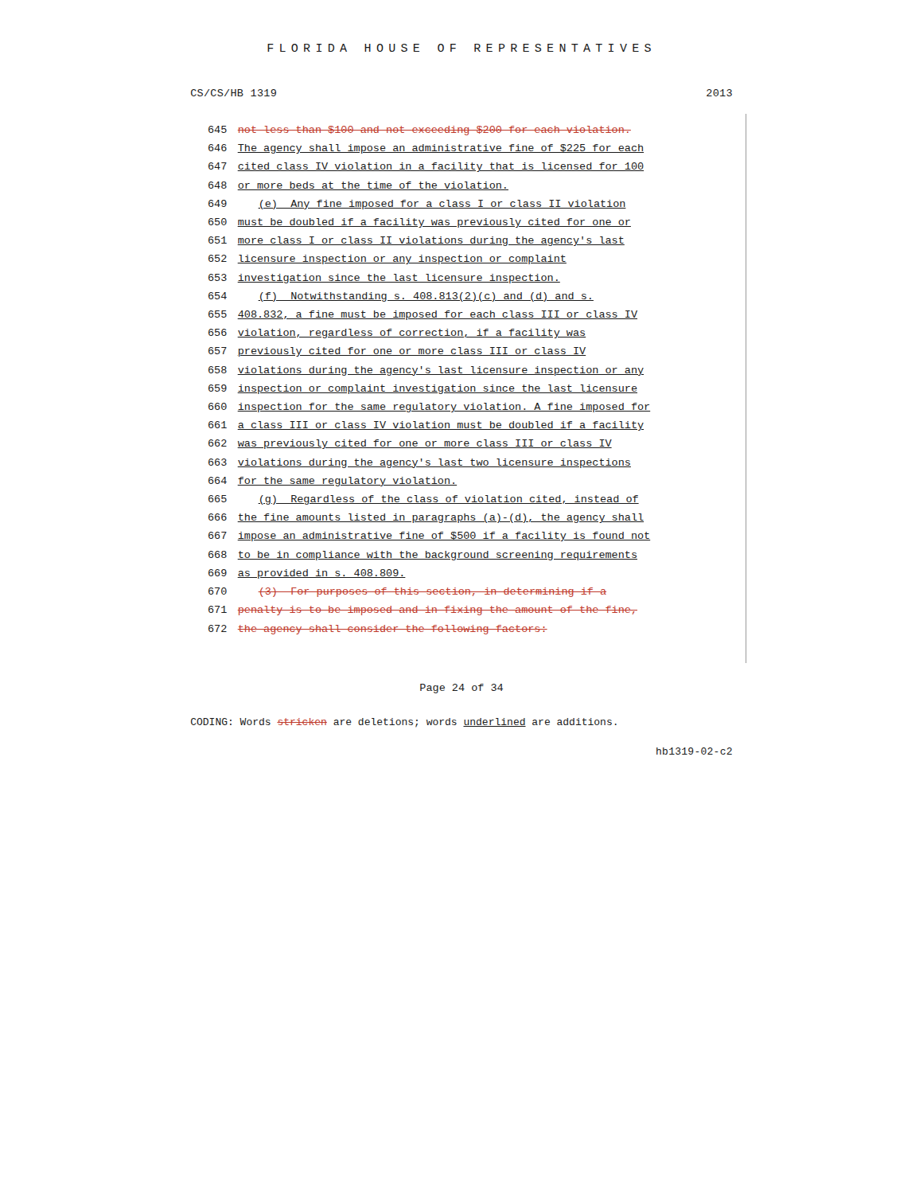FLORIDA HOUSE OF REPRESENTATIVES
CS/CS/HB 1319 2013
not less than $100 and not exceeding $200 for each violation.
The agency shall impose an administrative fine of $225 for each
cited class IV violation in a facility that is licensed for 100
or more beds at the time of the violation.
(e) Any fine imposed for a class I or class II violation
must be doubled if a facility was previously cited for one or
more class I or class II violations during the agency's last
licensure inspection or any inspection or complaint
investigation since the last licensure inspection.
(f) Notwithstanding s. 408.813(2)(c) and (d) and s.
408.832, a fine must be imposed for each class III or class IV
violation, regardless of correction, if a facility was
previously cited for one or more class III or class IV
violations during the agency's last licensure inspection or any
inspection or complaint investigation since the last licensure
inspection for the same regulatory violation. A fine imposed for
a class III or class IV violation must be doubled if a facility
was previously cited for one or more class III or class IV
violations during the agency's last two licensure inspections
for the same regulatory violation.
(g) Regardless of the class of violation cited, instead of
the fine amounts listed in paragraphs (a)-(d), the agency shall
impose an administrative fine of $500 if a facility is found not
to be in compliance with the background screening requirements
as provided in s. 408.809.
(3) For purposes of this section, in determining if a
penalty is to be imposed and in fixing the amount of the fine,
the agency shall consider the following factors:
Page 24 of 34
CODING: Words stricken are deletions; words underlined are additions.
hb1319-02-c2